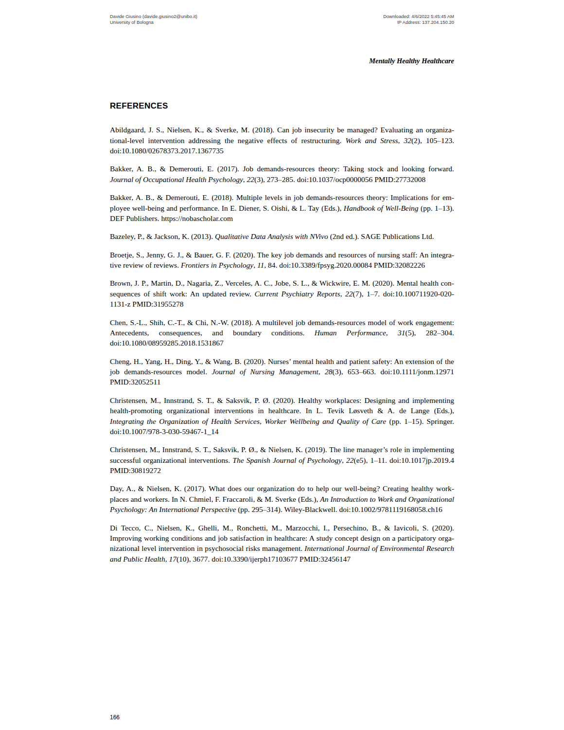Davide Giusino (davide.giusino2@unibo.it)
University of Bologna
Downloaded: 4/6/2022 5:45:45 AM
IP Address: 137.204.150.20
Mentally Healthy Healthcare
REFERENCES
Abildgaard, J. S., Nielsen, K., & Sverke, M. (2018). Can job insecurity be managed? Evaluating an organizational-level intervention addressing the negative effects of restructuring. Work and Stress, 32(2), 105–123. doi:10.1080/02678373.2017.1367735
Bakker, A. B., & Demerouti, E. (2017). Job demands-resources theory: Taking stock and looking forward. Journal of Occupational Health Psychology, 22(3), 273–285. doi:10.1037/ocp0000056 PMID:27732008
Bakker, A. B., & Demerouti, E. (2018). Multiple levels in job demands-resources theory: Implications for employee well-being and performance. In E. Diener, S. Oishi, & L. Tay (Eds.), Handbook of Well-Being (pp. 1–13). DEF Publishers. https://nobascholar.com
Bazeley, P., & Jackson, K. (2013). Qualitative Data Analysis with NVivo (2nd ed.). SAGE Publications Ltd.
Broetje, S., Jenny, G. J., & Bauer, G. F. (2020). The key job demands and resources of nursing staff: An integrative review of reviews. Frontiers in Psychology, 11, 84. doi:10.3389/fpsyg.2020.00084 PMID:32082226
Brown, J. P., Martin, D., Nagaria, Z., Verceles, A. C., Jobe, S. L., & Wickwire, E. M. (2020). Mental health consequences of shift work: An updated review. Current Psychiatry Reports, 22(7), 1–7. doi:10.100711920-020-1131-z PMID:31955278
Chen, S.-L., Shih, C.-T., & Chi, N.-W. (2018). A multilevel job demands-resources model of work engagement: Antecedents, consequences, and boundary conditions. Human Performance, 31(5), 282–304. doi:10.1080/08959285.2018.1531867
Cheng, H., Yang, H., Ding, Y., & Wang, B. (2020). Nurses’ mental health and patient safety: An extension of the job demands-resources model. Journal of Nursing Management, 28(3), 653–663. doi:10.1111/jonm.12971 PMID:32052511
Christensen, M., Innstrand, S. T., & Saksvik, P. Ø. (2020). Healthy workplaces: Designing and implementing health-promoting organizational interventions in healthcare. In L. Tevik Løsveth & A. de Lange (Eds.), Integrating the Organization of Health Services, Worker Wellbeing and Quality of Care (pp. 1–15). Springer. doi:10.1007/978-3-030-59467-1_14
Christensen, M., Innstrand, S. T., Saksvik, P. Ø., & Nielsen, K. (2019). The line manager’s role in implementing successful organizational interventions. The Spanish Journal of Psychology, 22(e5), 1–11. doi:10.1017jp.2019.4 PMID:30819272
Day, A., & Nielsen, K. (2017). What does our organization do to help our well-being? Creating healthy workplaces and workers. In N. Chmiel, F. Fraccaroli, & M. Sverke (Eds.), An Introduction to Work and Organizational Psychology: An International Perspective (pp. 295–314). Wiley-Blackwell. doi:10.1002/9781119168058.ch16
Di Tecco, C., Nielsen, K., Ghelli, M., Ronchetti, M., Marzocchi, I., Persechino, B., & Iavicoli, S. (2020). Improving working conditions and job satisfaction in healthcare: A study concept design on a participatory organizational level intervention in psychosocial risks management. International Journal of Environmental Research and Public Health, 17(10), 3677. doi:10.3390/ijerph17103677 PMID:32456147
166